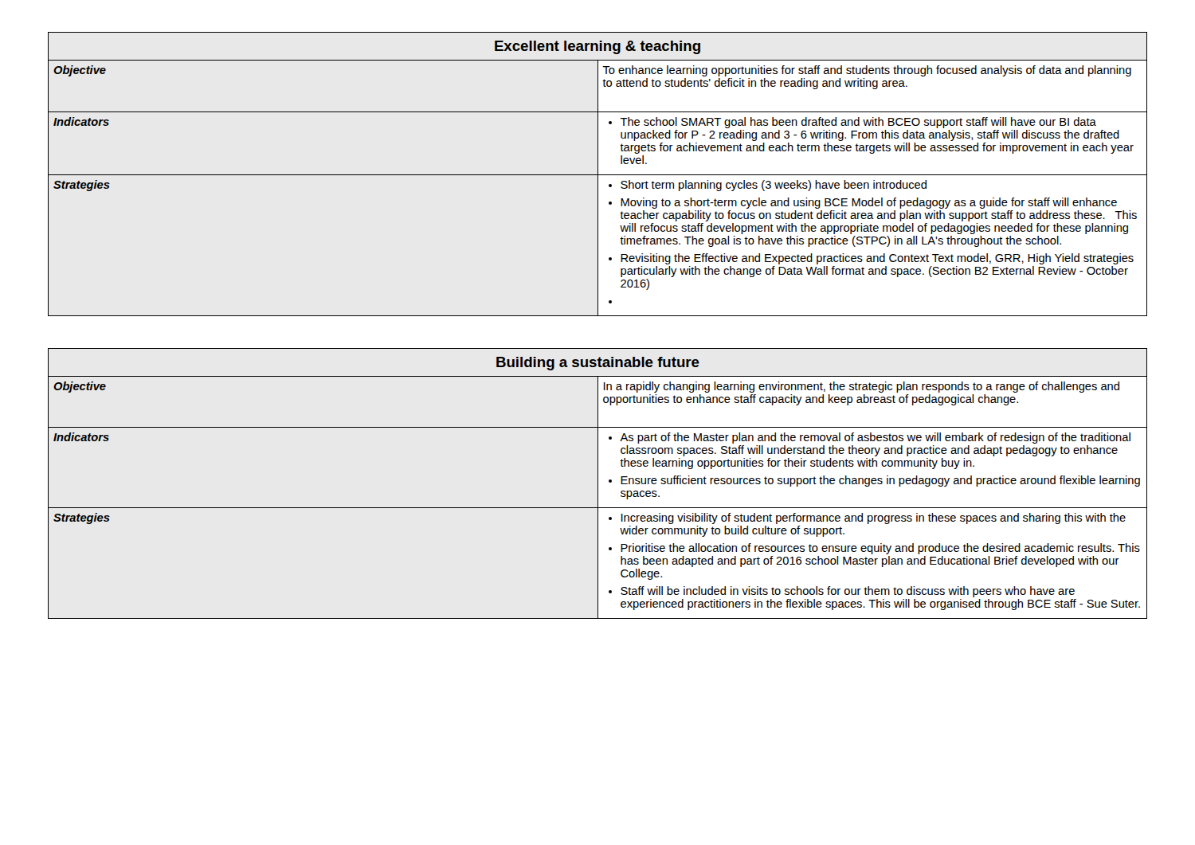| Excellent learning & teaching |
| --- |
| Objective | To enhance learning opportunities for staff and students through focused analysis of data and planning to attend to students' deficit in the reading and writing area. |
| Indicators | The school SMART goal has been drafted and with BCEO support staff will have our BI data unpacked for P - 2 reading and 3 - 6 writing. From this data analysis, staff will discuss the drafted targets for achievement and each term these targets will be assessed for improvement in each year level. |
| Strategies | Short term planning cycles (3 weeks) have been introduced Moving to a short-term cycle and using BCE Model of pedagogy as a guide for staff will enhance teacher capability to focus on student deficit area and plan with support staff to address these. This will refocus staff development with the appropriate model of pedagogies needed for these planning timeframes. The goal is to have this practice (STPC) in all LA's throughout the school. Revisiting the Effective and Expected practices and Context Text model, GRR, High Yield strategies particularly with the change of Data Wall format and space. (Section B2 External Review - October 2016) |
| Building a sustainable future |
| --- |
| Objective | In a rapidly changing learning environment, the strategic plan responds to a range of challenges and opportunities to enhance staff capacity and keep abreast of pedagogical change. |
| Indicators | As part of the Master plan and the removal of asbestos we will embark of redesign of the traditional classroom spaces. Staff will understand the theory and practice and adapt pedagogy to enhance these learning opportunities for their students with community buy in. Ensure sufficient resources to support the changes in pedagogy and practice around flexible learning spaces. |
| Strategies | Increasing visibility of student performance and progress in these spaces and sharing this with the wider community to build culture of support. Prioritise the allocation of resources to ensure equity and produce the desired academic results. This has been adapted and part of 2016 school Master plan and Educational Brief developed with our College. Staff will be included in visits to schools for our them to discuss with peers who have are experienced practitioners in the flexible spaces. This will be organised through BCE staff - Sue Suter. |